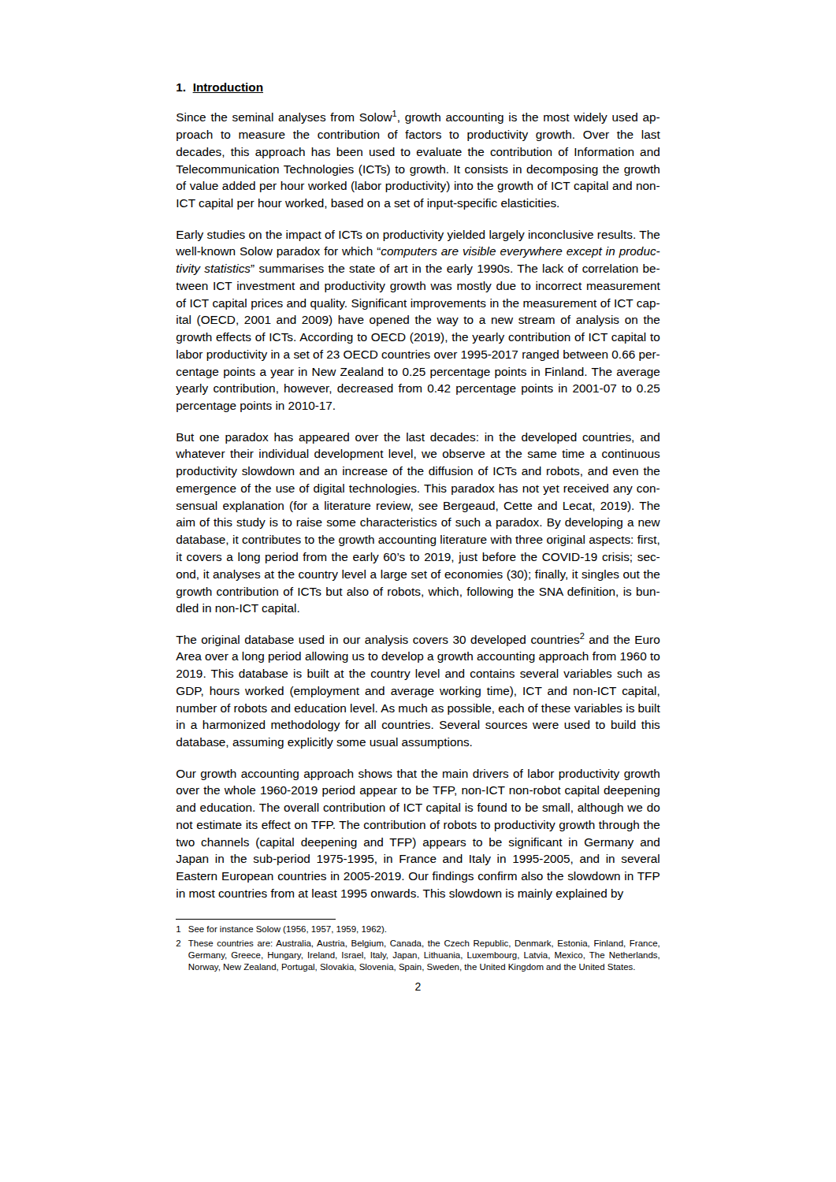1. Introduction
Since the seminal analyses from Solow1, growth accounting is the most widely used approach to measure the contribution of factors to productivity growth. Over the last decades, this approach has been used to evaluate the contribution of Information and Telecommunication Technologies (ICTs) to growth. It consists in decomposing the growth of value added per hour worked (labor productivity) into the growth of ICT capital and non-ICT capital per hour worked, based on a set of input-specific elasticities.
Early studies on the impact of ICTs on productivity yielded largely inconclusive results. The well-known Solow paradox for which “computers are visible everywhere except in productivity statistics” summarises the state of art in the early 1990s. The lack of correlation between ICT investment and productivity growth was mostly due to incorrect measurement of ICT capital prices and quality. Significant improvements in the measurement of ICT capital (OECD, 2001 and 2009) have opened the way to a new stream of analysis on the growth effects of ICTs. According to OECD (2019), the yearly contribution of ICT capital to labor productivity in a set of 23 OECD countries over 1995-2017 ranged between 0.66 percentage points a year in New Zealand to 0.25 percentage points in Finland. The average yearly contribution, however, decreased from 0.42 percentage points in 2001-07 to 0.25 percentage points in 2010-17.
But one paradox has appeared over the last decades: in the developed countries, and whatever their individual development level, we observe at the same time a continuous productivity slowdown and an increase of the diffusion of ICTs and robots, and even the emergence of the use of digital technologies. This paradox has not yet received any consensual explanation (for a literature review, see Bergeaud, Cette and Lecat, 2019). The aim of this study is to raise some characteristics of such a paradox. By developing a new database, it contributes to the growth accounting literature with three original aspects: first, it covers a long period from the early 60’s to 2019, just before the COVID-19 crisis; second, it analyses at the country level a large set of economies (30); finally, it singles out the growth contribution of ICTs but also of robots, which, following the SNA definition, is bundled in non-ICT capital.
The original database used in our analysis covers 30 developed countries2 and the Euro Area over a long period allowing us to develop a growth accounting approach from 1960 to 2019. This database is built at the country level and contains several variables such as GDP, hours worked (employment and average working time), ICT and non-ICT capital, number of robots and education level. As much as possible, each of these variables is built in a harmonized methodology for all countries. Several sources were used to build this database, assuming explicitly some usual assumptions.
Our growth accounting approach shows that the main drivers of labor productivity growth over the whole 1960-2019 period appear to be TFP, non-ICT non-robot capital deepening and education. The overall contribution of ICT capital is found to be small, although we do not estimate its effect on TFP. The contribution of robots to productivity growth through the two channels (capital deepening and TFP) appears to be significant in Germany and Japan in the sub-period 1975-1995, in France and Italy in 1995-2005, and in several Eastern European countries in 2005-2019. Our findings confirm also the slowdown in TFP in most countries from at least 1995 onwards. This slowdown is mainly explained by
1
See for instance Solow (1956, 1957, 1959, 1962).
2
These countries are: Australia, Austria, Belgium, Canada, the Czech Republic, Denmark, Estonia, Finland, France, Germany, Greece, Hungary, Ireland, Israel, Italy, Japan, Lithuania, Luxembourg, Latvia, Mexico, The Netherlands, Norway, New Zealand, Portugal, Slovakia, Slovenia, Spain, Sweden, the United Kingdom and the United States.
2